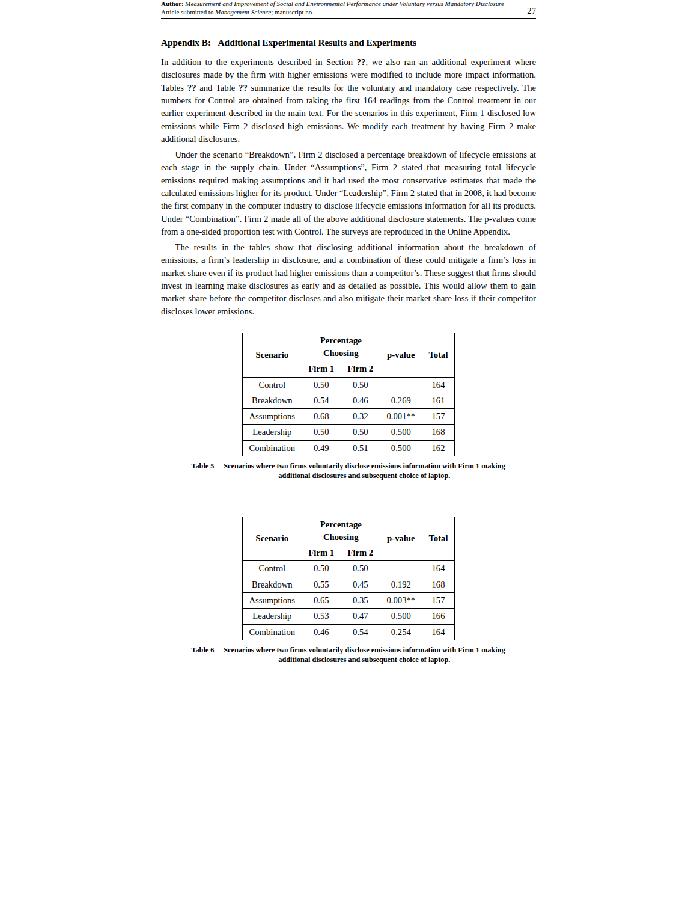Author: Measurement and Improvement of Social and Environmental Performance under Voluntary versus Mandatory Disclosure Article submitted to Management Science; manuscript no. 27
Appendix B: Additional Experimental Results and Experiments
In addition to the experiments described in Section ??, we also ran an additional experiment where disclosures made by the firm with higher emissions were modified to include more impact information. Tables ?? and Table ?? summarize the results for the voluntary and mandatory case respectively. The numbers for Control are obtained from taking the first 164 readings from the Control treatment in our earlier experiment described in the main text. For the scenarios in this experiment, Firm 1 disclosed low emissions while Firm 2 disclosed high emissions. We modify each treatment by having Firm 2 make additional disclosures.
Under the scenario “Breakdown”, Firm 2 disclosed a percentage breakdown of lifecycle emissions at each stage in the supply chain. Under “Assumptions”, Firm 2 stated that measuring total lifecycle emissions required making assumptions and it had used the most conservative estimates that made the calculated emissions higher for its product. Under “Leadership”, Firm 2 stated that in 2008, it had become the first company in the computer industry to disclose lifecycle emissions information for all its products. Under “Combination”, Firm 2 made all of the above additional disclosure statements. The p-values come from a one-sided proportion test with Control. The surveys are reproduced in the Online Appendix.
The results in the tables show that disclosing additional information about the breakdown of emissions, a firm’s leadership in disclosure, and a combination of these could mitigate a firm’s loss in market share even if its product had higher emissions than a competitor’s. These suggest that firms should invest in learning make disclosures as early and as detailed as possible. This would allow them to gain market share before the competitor discloses and also mitigate their market share loss if their competitor discloses lower emissions.
| Scenario | Percentage Choosing | p-value | Total |
| --- | --- | --- | --- |
| Firm 1 | Firm 2 |
| Control | 0.50 | 0.50 | | 164 |
| Breakdown | 0.54 | 0.46 | 0.269 | 161 |
| Assumptions | 0.68 | 0.32 | 0.001** | 157 |
| Leadership | 0.50 | 0.50 | 0.500 | 168 |
| Combination | 0.49 | 0.51 | 0.500 | 162 |
Table 5 Scenarios where two firms voluntarily disclose emissions information with Firm 1 making additional disclosures and subsequent choice of laptop.
| Scenario | Percentage Choosing | p-value | Total |
| --- | --- | --- | --- |
| Firm 1 | Firm 2 |
| Control | 0.50 | 0.50 | | 164 |
| Breakdown | 0.55 | 0.45 | 0.192 | 168 |
| Assumptions | 0.65 | 0.35 | 0.003** | 157 |
| Leadership | 0.53 | 0.47 | 0.500 | 166 |
| Combination | 0.46 | 0.54 | 0.254 | 164 |
Table 6 Scenarios where two firms voluntarily disclose emissions information with Firm 1 making additional disclosures and subsequent choice of laptop.